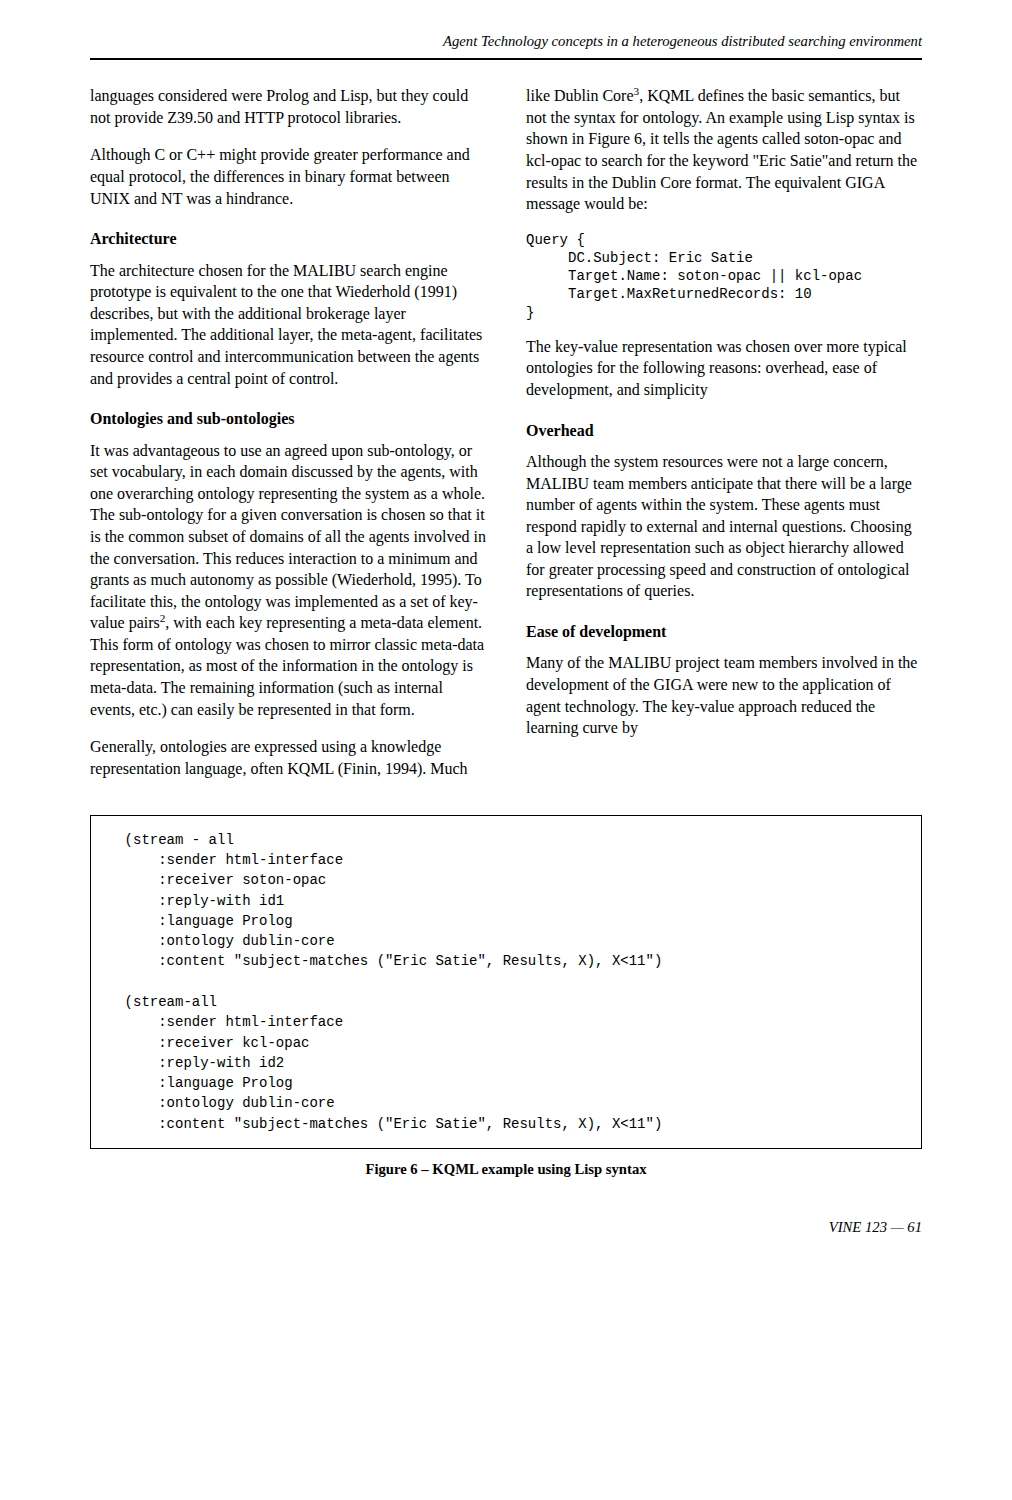Agent Technology concepts in a heterogeneous distributed searching environment
languages considered were Prolog and Lisp, but they could not provide Z39.50 and HTTP protocol libraries.
Although C or C++ might provide greater performance and equal protocol, the differences in binary format between UNIX and NT was a hindrance.
Architecture
The architecture chosen for the MALIBU search engine prototype is equivalent to the one that Wiederhold (1991) describes, but with the additional brokerage layer implemented. The additional layer, the meta-agent, facilitates resource control and intercommunication between the agents and provides a central point of control.
Ontologies and sub-ontologies
It was advantageous to use an agreed upon sub-ontology, or set vocabulary, in each domain discussed by the agents, with one overarching ontology representing the system as a whole. The sub-ontology for a given conversation is chosen so that it is the common subset of domains of all the agents involved in the conversation. This reduces interaction to a minimum and grants as much autonomy as possible (Wiederhold, 1995). To facilitate this, the ontology was implemented as a set of key-value pairs2, with each key representing a meta-data element. This form of ontology was chosen to mirror classic meta-data representation, as most of the information in the ontology is meta-data. The remaining information (such as internal events, etc.) can easily be represented in that form.
Generally, ontologies are expressed using a knowledge representation language, often KQML (Finin, 1994). Much like Dublin Core3, KQML defines the basic semantics, but not the syntax for ontology. An example using Lisp syntax is shown in Figure 6, it tells the agents called soton-opac and kcl-opac to search for the keyword "Eric Satie"and return the results in the Dublin Core format. The equivalent GIGA message would be:
Query {
     DC.Subject: Eric Satie
     Target.Name: soton-opac || kcl-opac
     Target.MaxReturnedRecords: 10
}
The key-value representation was chosen over more typical ontologies for the following reasons: overhead, ease of development, and simplicity
Overhead
Although the system resources were not a large concern, MALIBU team members anticipate that there will be a large number of agents within the system. These agents must respond rapidly to external and internal questions. Choosing a low level representation such as object hierarchy allowed for greater processing speed and construction of ontological representations of queries.
Ease of development
Many of the MALIBU project team members involved in the development of the GIGA were new to the application of agent technology. The key-value approach reduced the learning curve by
(stream - all :sender html-interface :receiver soton-opac :reply-with id1 :language Prolog :ontology dublin-core :content "subject-matches ("Eric Satie", Results, X), X<11") (stream-all :sender html-interface :receiver kcl-opac :reply-with id2 :language Prolog :ontology dublin-core :content "subject-matches ("Eric Satie", Results, X), X<11")
Figure 6 – KQML example using Lisp syntax
VINE 123 — 61